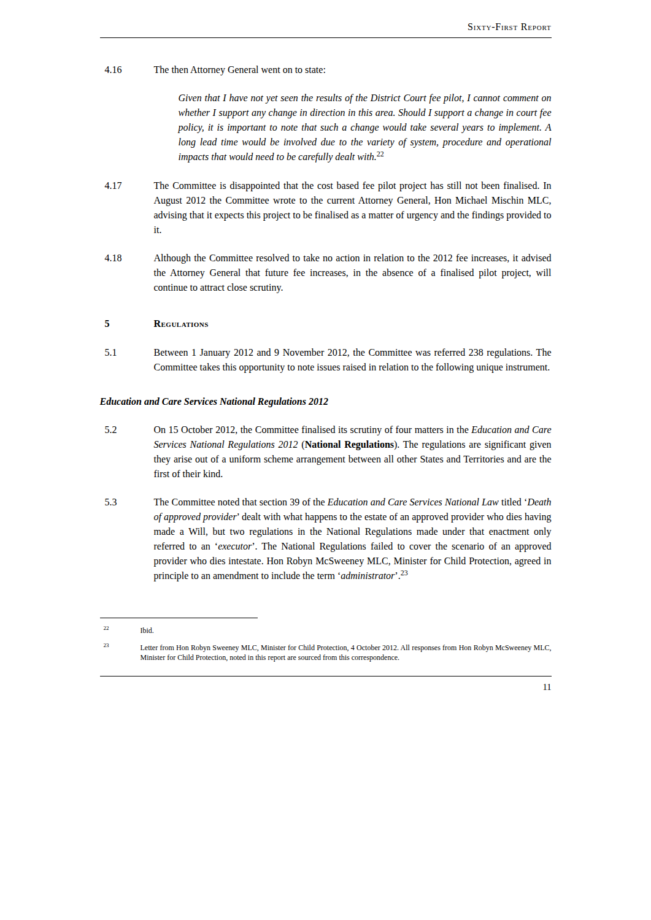Sixty-First Report
4.16
The then Attorney General went on to state:
Given that I have not yet seen the results of the District Court fee pilot, I cannot comment on whether I support any change in direction in this area. Should I support a change in court fee policy, it is important to note that such a change would take several years to implement. A long lead time would be involved due to the variety of system, procedure and operational impacts that would need to be carefully dealt with.22
4.17
The Committee is disappointed that the cost based fee pilot project has still not been finalised. In August 2012 the Committee wrote to the current Attorney General, Hon Michael Mischin MLC, advising that it expects this project to be finalised as a matter of urgency and the findings provided to it.
4.18
Although the Committee resolved to take no action in relation to the 2012 fee increases, it advised the Attorney General that future fee increases, in the absence of a finalised pilot project, will continue to attract close scrutiny.
5 Regulations
5.1
Between 1 January 2012 and 9 November 2012, the Committee was referred 238 regulations. The Committee takes this opportunity to note issues raised in relation to the following unique instrument.
Education and Care Services National Regulations 2012
5.2
On 15 October 2012, the Committee finalised its scrutiny of four matters in the Education and Care Services National Regulations 2012 (National Regulations). The regulations are significant given they arise out of a uniform scheme arrangement between all other States and Territories and are the first of their kind.
5.3
The Committee noted that section 39 of the Education and Care Services National Law titled ‘Death of approved provider’ dealt with what happens to the estate of an approved provider who dies having made a Will, but two regulations in the National Regulations made under that enactment only referred to an ‘executor’. The National Regulations failed to cover the scenario of an approved provider who dies intestate. Hon Robyn McSweeney MLC, Minister for Child Protection, agreed in principle to an amendment to include the term ‘administrator’.23
22
Ibid.
23
Letter from Hon Robyn Sweeney MLC, Minister for Child Protection, 4 October 2012. All responses from Hon Robyn McSweeney MLC, Minister for Child Protection, noted in this report are sourced from this correspondence.
11